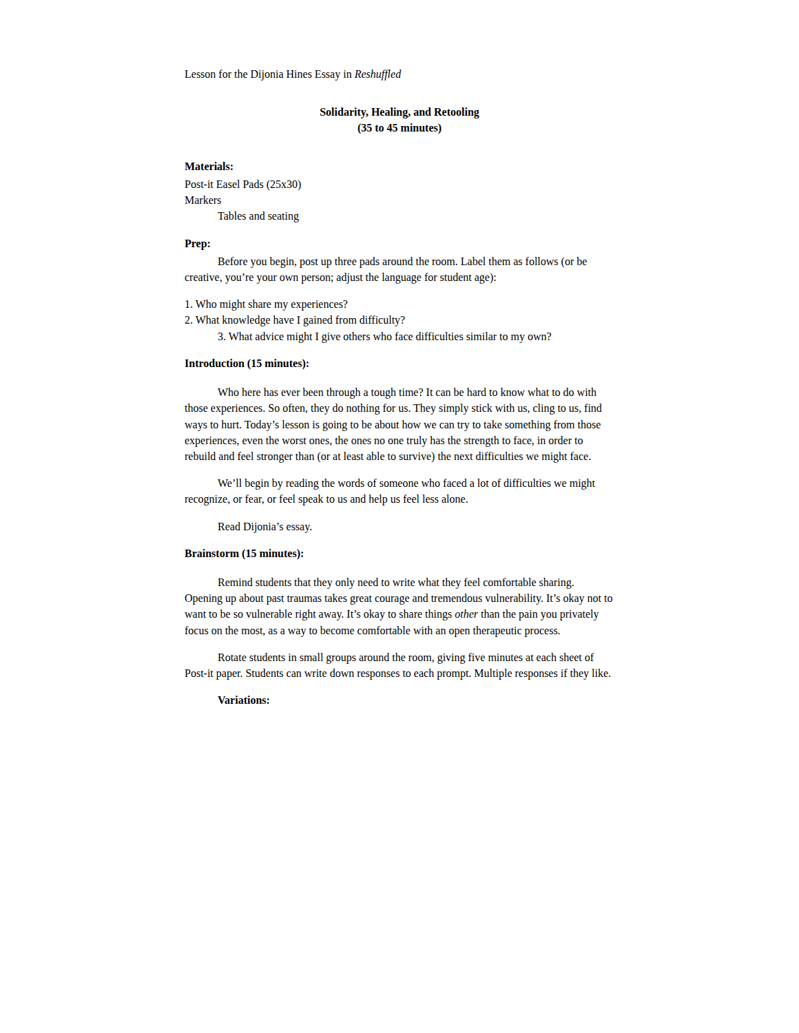Lesson for the Dijonia Hines Essay in Reshuffled
Solidarity, Healing, and Retooling
(35 to 45 minutes)
Materials:
Post-it Easel Pads (25x30)
Markers
Tables and seating
Prep:
Before you begin, post up three pads around the room. Label them as follows (or be creative, you’re your own person; adjust the language for student age):
1. Who might share my experiences?
2. What knowledge have I gained from difficulty?
3. What advice might I give others who face difficulties similar to my own?
Introduction (15 minutes):
Who here has ever been through a tough time? It can be hard to know what to do with those experiences. So often, they do nothing for us. They simply stick with us, cling to us, find ways to hurt. Today’s lesson is going to be about how we can try to take something from those experiences, even the worst ones, the ones no one truly has the strength to face, in order to rebuild and feel stronger than (or at least able to survive) the next difficulties we might face.
We’ll begin by reading the words of someone who faced a lot of difficulties we might recognize, or fear, or feel speak to us and help us feel less alone.
Read Dijonia’s essay.
Brainstorm (15 minutes):
Remind students that they only need to write what they feel comfortable sharing. Opening up about past traumas takes great courage and tremendous vulnerability. It’s okay not to want to be so vulnerable right away. It’s okay to share things other than the pain you privately focus on the most, as a way to become comfortable with an open therapeutic process.
Rotate students in small groups around the room, giving five minutes at each sheet of Post-it paper. Students can write down responses to each prompt. Multiple responses if they like.
Variations: